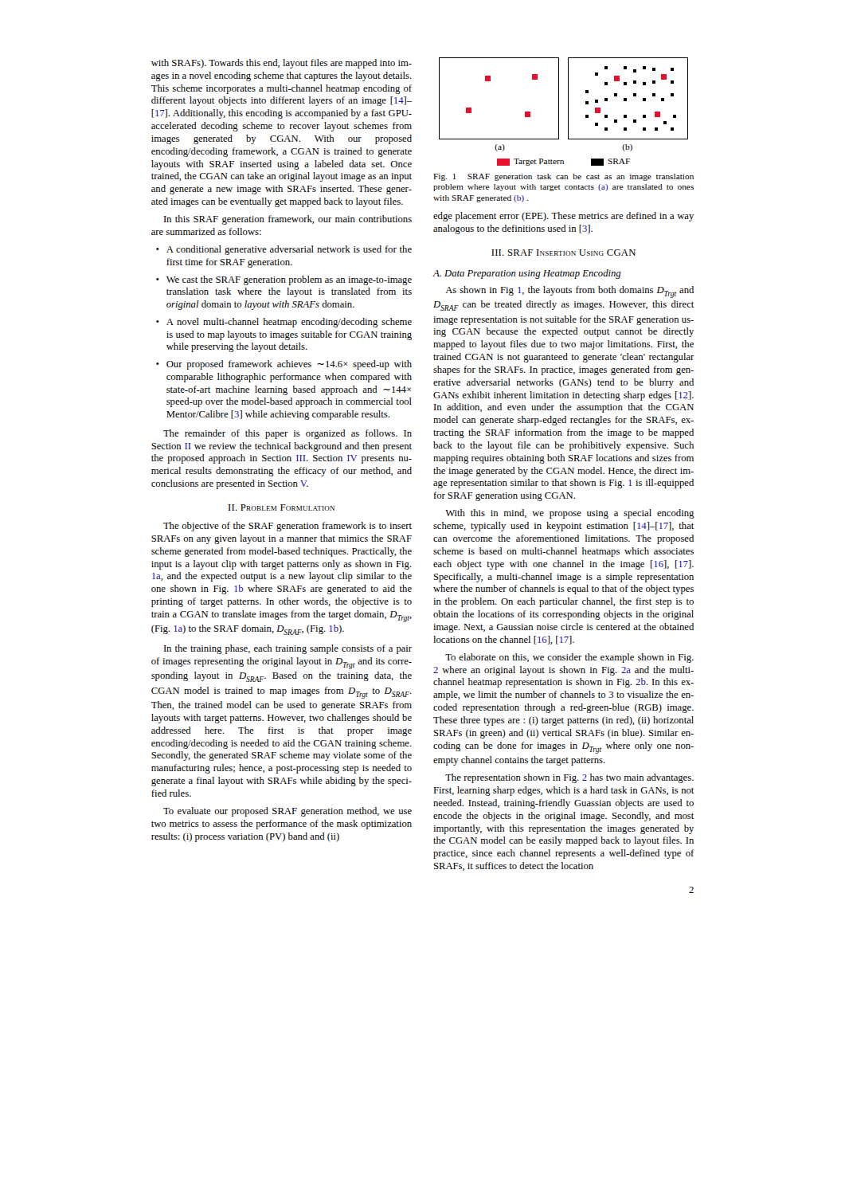with SRAFs). Towards this end, layout files are mapped into images in a novel encoding scheme that captures the layout details. This scheme incorporates a multi-channel heatmap encoding of different layout objects into different layers of an image [14]–[17]. Additionally, this encoding is accompanied by a fast GPU-accelerated decoding scheme to recover layout schemes from images generated by CGAN. With our proposed encoding/decoding framework, a CGAN is trained to generate layouts with SRAF inserted using a labeled data set. Once trained, the CGAN can take an original layout image as an input and generate a new image with SRAFs inserted. These generated images can be eventually get mapped back to layout files.
In this SRAF generation framework, our main contributions are summarized as follows:
A conditional generative adversarial network is used for the first time for SRAF generation.
We cast the SRAF generation problem as an image-to-image translation task where the layout is translated from its original domain to layout with SRAFs domain.
A novel multi-channel heatmap encoding/decoding scheme is used to map layouts to images suitable for CGAN training while preserving the layout details.
Our proposed framework achieves ∼14.6× speed-up with comparable lithographic performance when compared with state-of-art machine learning based approach and ∼144× speed-up over the model-based approach in commercial tool Mentor/Calibre [3] while achieving comparable results.
The remainder of this paper is organized as follows. In Section II we review the technical background and then present the proposed approach in Section III. Section IV presents numerical results demonstrating the efficacy of our method, and conclusions are presented in Section V.
II. Problem Formulation
The objective of the SRAF generation framework is to insert SRAFs on any given layout in a manner that mimics the SRAF scheme generated from model-based techniques. Practically, the input is a layout clip with target patterns only as shown in Fig. 1a, and the expected output is a new layout clip similar to the one shown in Fig. 1b where SRAFs are generated to aid the printing of target patterns. In other words, the objective is to train a CGAN to translate images from the target domain, DTrgt, (Fig. 1a) to the SRAF domain, DSRAF, (Fig. 1b).
In the training phase, each training sample consists of a pair of images representing the original layout in DTrgt and its corresponding layout in DSRAF. Based on the training data, the CGAN model is trained to map images from DTrgt to DSRAF. Then, the trained model can be used to generate SRAFs from layouts with target patterns. However, two challenges should be addressed here. The first is that proper image encoding/decoding is needed to aid the CGAN training scheme. Secondly, the generated SRAF scheme may violate some of the manufacturing rules; hence, a post-processing step is needed to generate a final layout with SRAFs while abiding by the specified rules.
To evaluate our proposed SRAF generation method, we use two metrics to assess the performance of the mask optimization results: (i) process variation (PV) band and (ii)
(a)
(b)
Target Pattern SRAF
Fig. 1 SRAF generation task can be cast as an image translation problem where layout with target contacts (a) are translated to ones with SRAF generated (b) .
edge placement error (EPE). These metrics are defined in a way analogous to the definitions used in [3].
III. SRAF Insertion Using CGAN
A. Data Preparation using Heatmap Encoding
As shown in Fig 1, the layouts from both domains DTrgt and DSRAF can be treated directly as images. However, this direct image representation is not suitable for the SRAF generation using CGAN because the expected output cannot be directly mapped to layout files due to two major limitations. First, the trained CGAN is not guaranteed to generate 'clean' rectangular shapes for the SRAFs. In practice, images generated from generative adversarial networks (GANs) tend to be blurry and GANs exhibit inherent limitation in detecting sharp edges [12]. In addition, and even under the assumption that the CGAN model can generate sharp-edged rectangles for the SRAFs, extracting the SRAF information from the image to be mapped back to the layout file can be prohibitively expensive. Such mapping requires obtaining both SRAF locations and sizes from the image generated by the CGAN model. Hence, the direct image representation similar to that shown is Fig. 1 is ill-equipped for SRAF generation using CGAN.
With this in mind, we propose using a special encoding scheme, typically used in keypoint estimation [14]–[17], that can overcome the aforementioned limitations. The proposed scheme is based on multi-channel heatmaps which associates each object type with one channel in the image [16], [17]. Specifically, a multi-channel image is a simple representation where the number of channels is equal to that of the object types in the problem. On each particular channel, the first step is to obtain the locations of its corresponding objects in the original image. Next, a Gaussian noise circle is centered at the obtained locations on the channel [16], [17].
To elaborate on this, we consider the example shown in Fig. 2 where an original layout is shown in Fig. 2a and the multi-channel heatmap representation is shown in Fig. 2b. In this example, we limit the number of channels to 3 to visualize the encoded representation through a red-green-blue (RGB) image. These three types are : (i) target patterns (in red), (ii) horizontal SRAFs (in green) and (ii) vertical SRAFs (in blue). Similar encoding can be done for images in DTrgt where only one non-empty channel contains the target patterns.
The representation shown in Fig. 2 has two main advantages. First, learning sharp edges, which is a hard task in GANs, is not needed. Instead, training-friendly Guassian objects are used to encode the objects in the original image. Secondly, and most importantly, with this representation the images generated by the CGAN model can be easily mapped back to layout files. In practice, since each channel represents a well-defined type of SRAFs, it suffices to detect the location
2